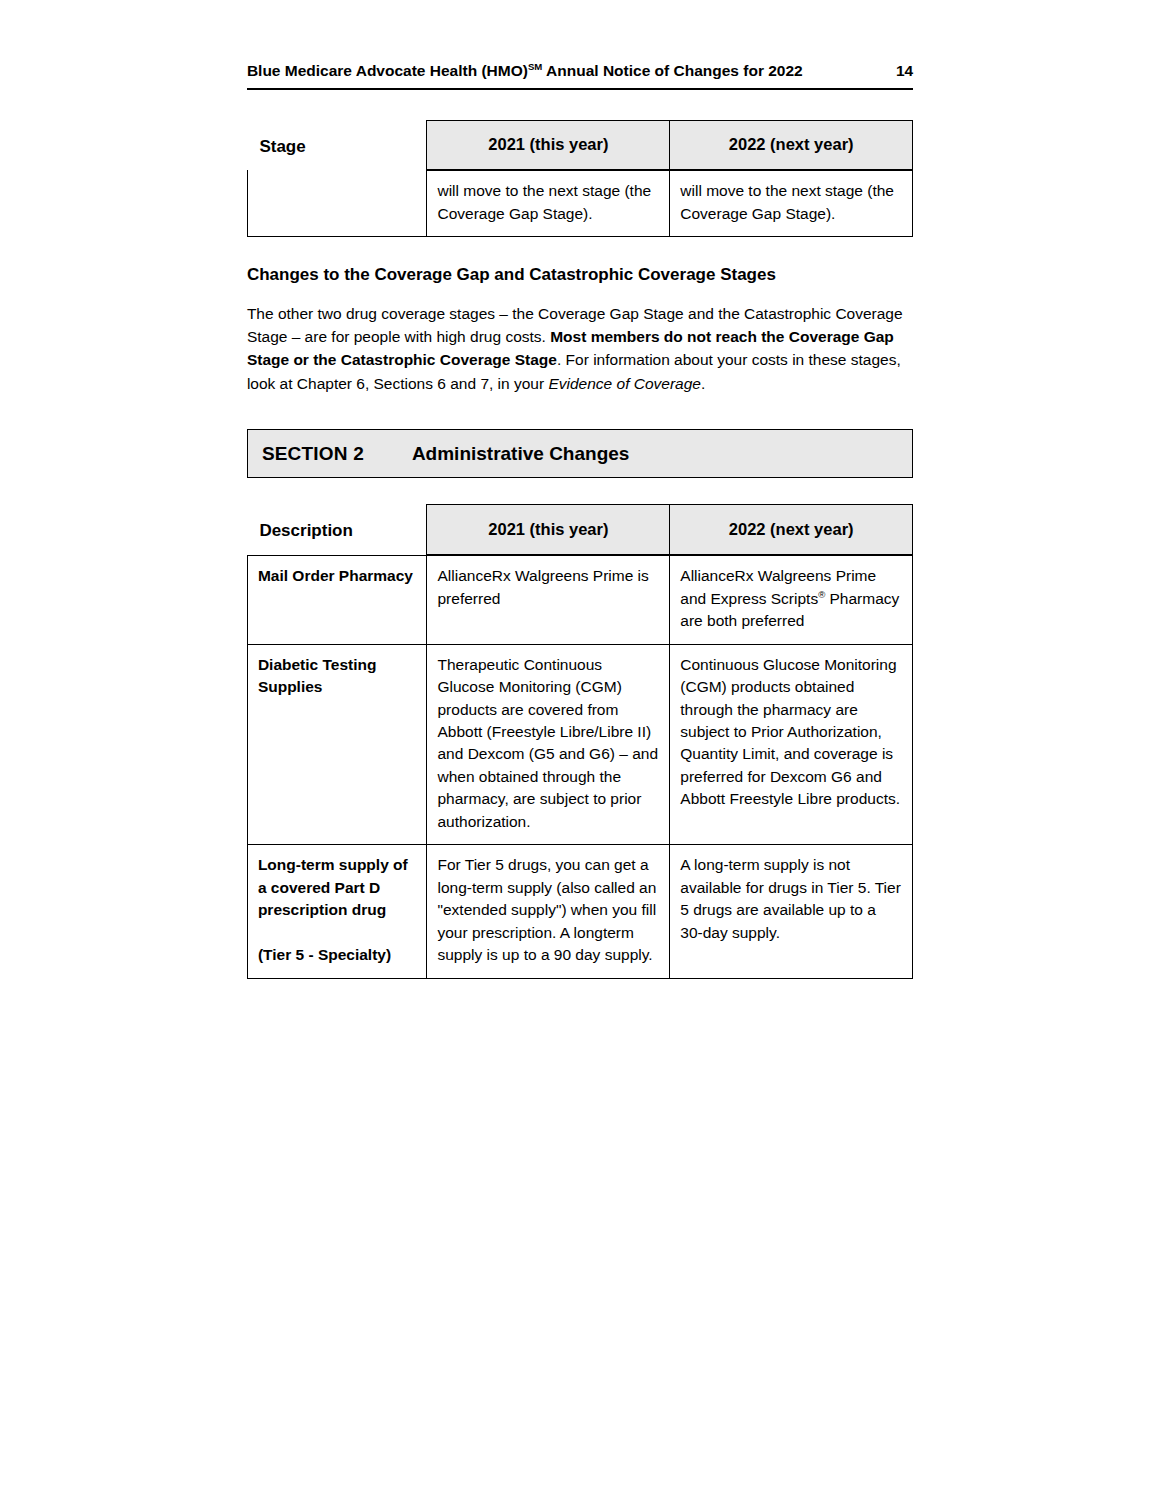Blue Medicare Advocate Health (HMO)SM Annual Notice of Changes for 2022
14
| Stage | 2021 (this year) | 2022 (next year) |
| --- | --- | --- |
| | will move to the next stage (the Coverage Gap Stage). | will move to the next stage (the Coverage Gap Stage). |
Changes to the Coverage Gap and Catastrophic Coverage Stages
The other two drug coverage stages – the Coverage Gap Stage and the Catastrophic Coverage Stage – are for people with high drug costs. Most members do not reach the Coverage Gap Stage or the Catastrophic Coverage Stage. For information about your costs in these stages, look at Chapter 6, Sections 6 and 7, in your Evidence of Coverage.
SECTION 2 Administrative Changes
| Description | 2021 (this year) | 2022 (next year) |
| --- | --- | --- |
| Mail Order Pharmacy | AllianceRx Walgreens Prime is preferred | AllianceRx Walgreens Prime and Express Scripts ® Pharmacy are both preferred |
| Diabetic Testing Supplies | Therapeutic Continuous Glucose Monitoring (CGM) products are covered from Abbott (Freestyle Libre/Libre II) and Dexcom (G5 and G6) – and when obtained through the pharmacy, are subject to prior authorization. | Continuous Glucose Monitoring (CGM) products obtained through the pharmacy are subject to Prior Authorization, Quantity Limit, and coverage is preferred for Dexcom G6 and Abbott Freestyle Libre products. |
| Long-term supply of a covered Part D prescription drug (Tier 5 - Specialty) | For Tier 5 drugs, you can get a long-term supply (also called an "extended supply") when you fill your prescription. A longterm supply is up to a 90 day supply. | A long-term supply is not available for drugs in Tier 5. Tier 5 drugs are available up to a 30-day supply. |